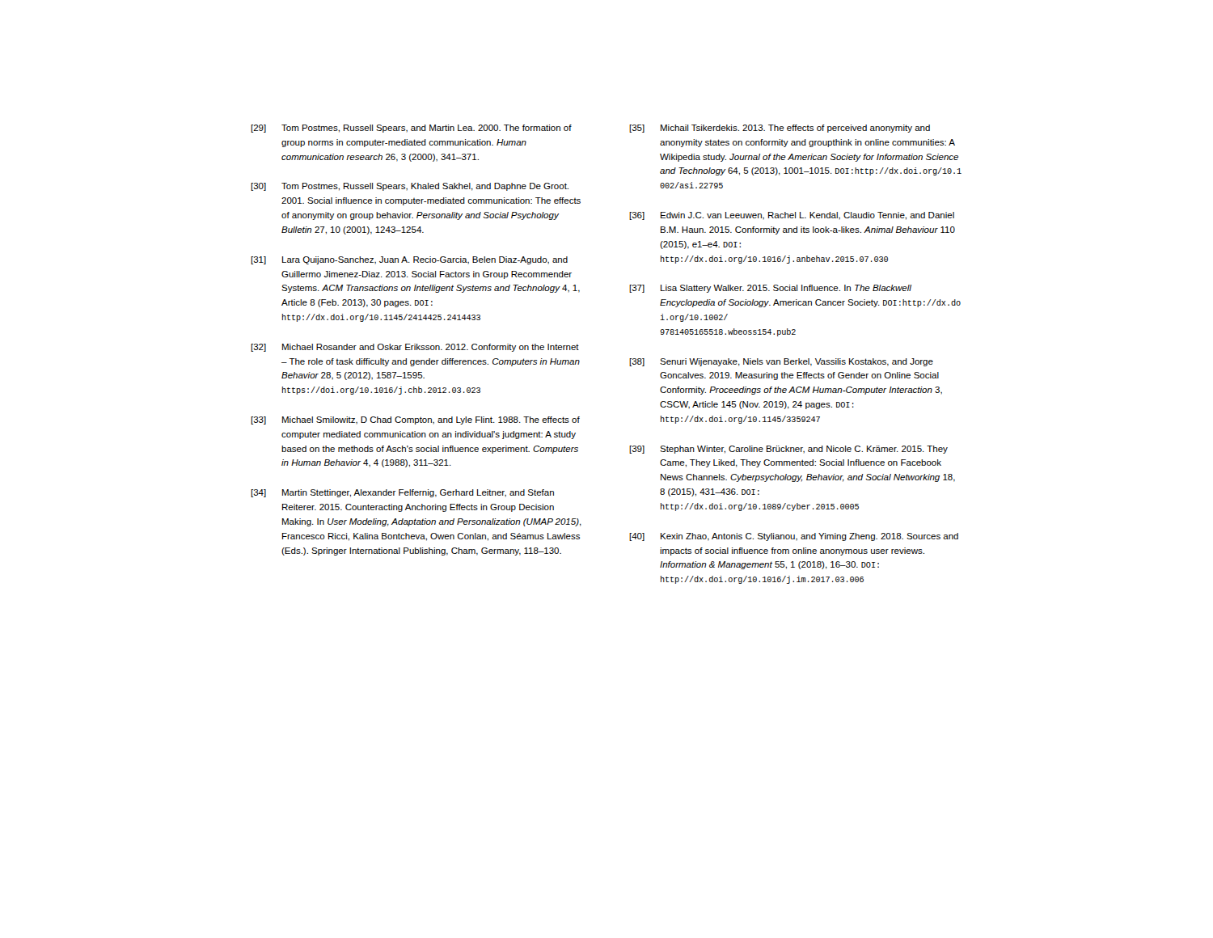[29] Tom Postmes, Russell Spears, and Martin Lea. 2000. The formation of group norms in computer-mediated communication. Human communication research 26, 3 (2000), 341–371.
[30] Tom Postmes, Russell Spears, Khaled Sakhel, and Daphne De Groot. 2001. Social influence in computer-mediated communication: The effects of anonymity on group behavior. Personality and Social Psychology Bulletin 27, 10 (2001), 1243–1254.
[31] Lara Quijano-Sanchez, Juan A. Recio-Garcia, Belen Diaz-Agudo, and Guillermo Jimenez-Diaz. 2013. Social Factors in Group Recommender Systems. ACM Transactions on Intelligent Systems and Technology 4, 1, Article 8 (Feb. 2013), 30 pages. DOI:
http://dx.doi.org/10.1145/2414425.2414433
[32] Michael Rosander and Oskar Eriksson. 2012. Conformity on the Internet – The role of task difficulty and gender differences. Computers in Human Behavior 28, 5 (2012), 1587–1595.
https://doi.org/10.1016/j.chb.2012.03.023
[33] Michael Smilowitz, D Chad Compton, and Lyle Flint. 1988. The effects of computer mediated communication on an individual's judgment: A study based on the methods of Asch's social influence experiment. Computers in Human Behavior 4, 4 (1988), 311–321.
[34] Martin Stettinger, Alexander Felfernig, Gerhard Leitner, and Stefan Reiterer. 2015. Counteracting Anchoring Effects in Group Decision Making. In User Modeling, Adaptation and Personalization (UMAP 2015), Francesco Ricci, Kalina Bontcheva, Owen Conlan, and Séamus Lawless (Eds.). Springer International Publishing, Cham, Germany, 118–130.
[35] Michail Tsikerdekis. 2013. The effects of perceived anonymity and anonymity states on conformity and groupthink in online communities: A Wikipedia study. Journal of the American Society for Information Science and Technology 64, 5 (2013), 1001–1015. DOI: http://dx.doi.org/10.1002/asi.22795
[36] Edwin J.C. van Leeuwen, Rachel L. Kendal, Claudio Tennie, and Daniel B.M. Haun. 2015. Conformity and its look-a-likes. Animal Behaviour 110 (2015), e1–e4. DOI:
http://dx.doi.org/10.1016/j.anbehav.2015.07.030
[37] Lisa Slattery Walker. 2015. Social Influence. In The Blackwell Encyclopedia of Sociology. American Cancer Society. DOI: http://dx.doi.org/10.1002/
9781405165518.wbeoss154.pub2
[38] Senuri Wijenayake, Niels van Berkel, Vassilis Kostakos, and Jorge Goncalves. 2019. Measuring the Effects of Gender on Online Social Conformity. Proceedings of the ACM Human-Computer Interaction 3, CSCW, Article 145 (Nov. 2019), 24 pages. DOI:
http://dx.doi.org/10.1145/3359247
[39] Stephan Winter, Caroline Brückner, and Nicole C. Krämer. 2015. They Came, They Liked, They Commented: Social Influence on Facebook News Channels. Cyberpsychology, Behavior, and Social Networking 18, 8 (2015), 431–436. DOI:
http://dx.doi.org/10.1089/cyber.2015.0005
[40] Kexin Zhao, Antonis C. Stylianou, and Yiming Zheng. 2018. Sources and impacts of social influence from online anonymous user reviews. Information & Management 55, 1 (2018), 16–30. DOI:
http://dx.doi.org/10.1016/j.im.2017.03.006